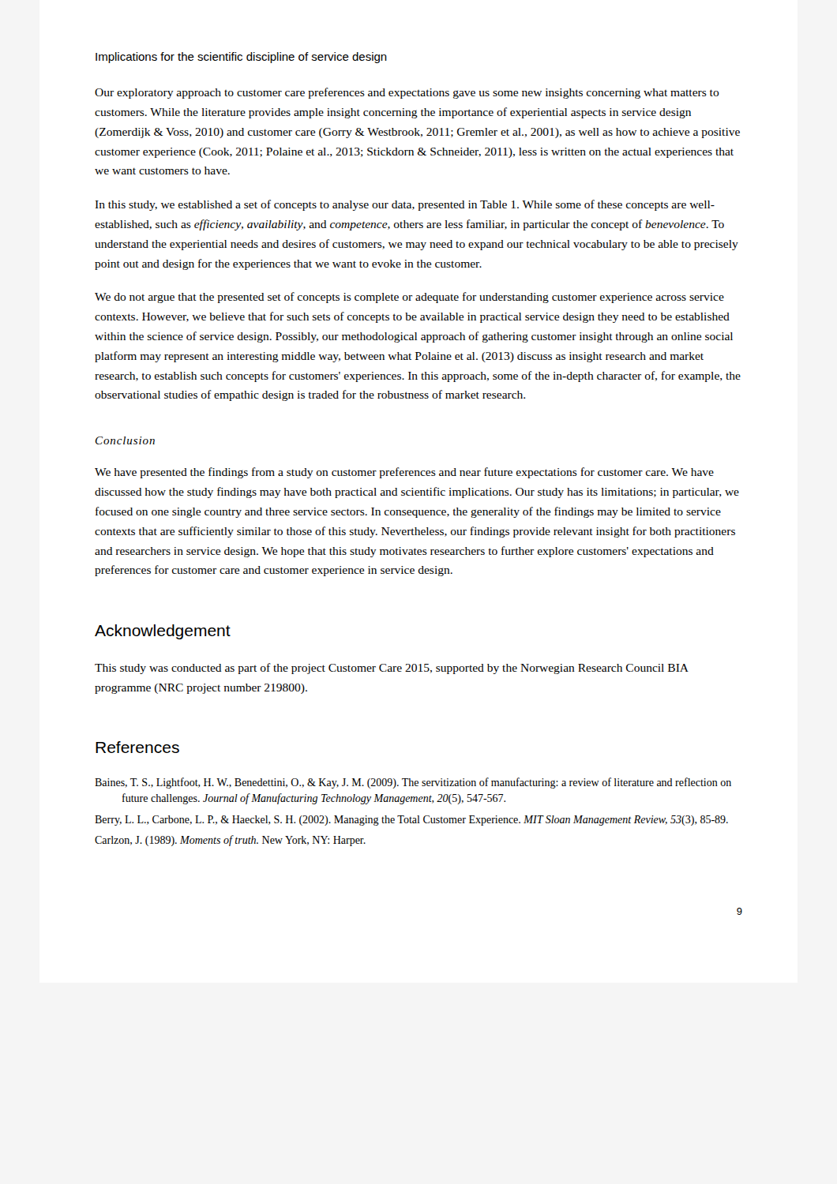Implications for the scientific discipline of service design
Our exploratory approach to customer care preferences and expectations gave us some new insights concerning what matters to customers. While the literature provides ample insight concerning the importance of experiential aspects in service design (Zomerdijk & Voss, 2010) and customer care (Gorry & Westbrook, 2011; Gremler et al., 2001), as well as how to achieve a positive customer experience (Cook, 2011; Polaine et al., 2013; Stickdorn & Schneider, 2011), less is written on the actual experiences that we want customers to have.
In this study, we established a set of concepts to analyse our data, presented in Table 1. While some of these concepts are well-established, such as efficiency, availability, and competence, others are less familiar, in particular the concept of benevolence. To understand the experiential needs and desires of customers, we may need to expand our technical vocabulary to be able to precisely point out and design for the experiences that we want to evoke in the customer.
We do not argue that the presented set of concepts is complete or adequate for understanding customer experience across service contexts. However, we believe that for such sets of concepts to be available in practical service design they need to be established within the science of service design. Possibly, our methodological approach of gathering customer insight through an online social platform may represent an interesting middle way, between what Polaine et al. (2013) discuss as insight research and market research, to establish such concepts for customers' experiences. In this approach, some of the in-depth character of, for example, the observational studies of empathic design is traded for the robustness of market research.
Conclusion
We have presented the findings from a study on customer preferences and near future expectations for customer care. We have discussed how the study findings may have both practical and scientific implications. Our study has its limitations; in particular, we focused on one single country and three service sectors. In consequence, the generality of the findings may be limited to service contexts that are sufficiently similar to those of this study. Nevertheless, our findings provide relevant insight for both practitioners and researchers in service design. We hope that this study motivates researchers to further explore customers' expectations and preferences for customer care and customer experience in service design.
Acknowledgement
This study was conducted as part of the project Customer Care 2015, supported by the Norwegian Research Council BIA programme (NRC project number 219800).
References
Baines, T. S., Lightfoot, H. W., Benedettini, O., & Kay, J. M. (2009). The servitization of manufacturing: a review of literature and reflection on future challenges. Journal of Manufacturing Technology Management, 20(5), 547-567.
Berry, L. L., Carbone, L. P., & Haeckel, S. H. (2002). Managing the Total Customer Experience. MIT Sloan Management Review, 53(3), 85-89.
Carlzon, J. (1989). Moments of truth. New York, NY: Harper.
9